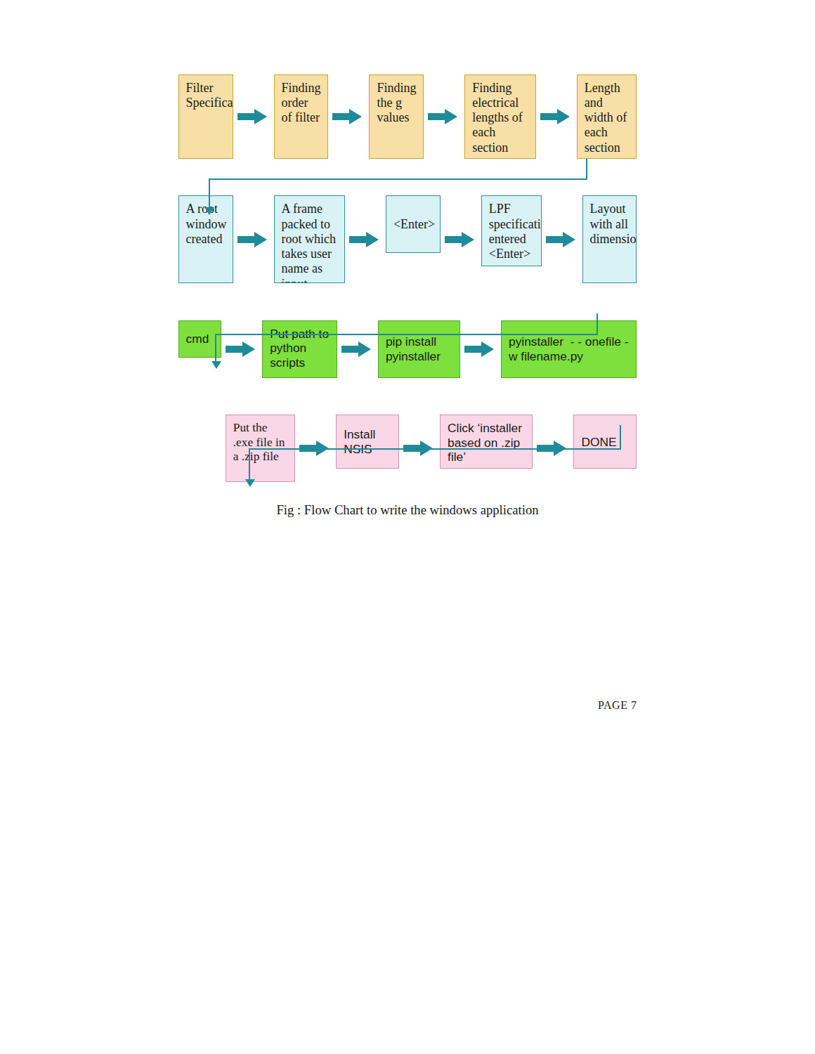Filter Specifications
Finding order of filter
Finding the g values
Finding electrical lengths of each section
Length and width of each section
A root window created
A frame packed to root which takes user name as input
<Enter>
LPF specifications entered <Enter>
Layout with all dimensions
cmd
Put path to python scripts
pip install pyinstaller
pyinstaller - - onefile - w filename.py
Put the .exe file in a .zip file
Install NSIS
Click ‘installer based on .zip file’
DONE
Fig : Flow Chart to write the windows application
PAGE 7